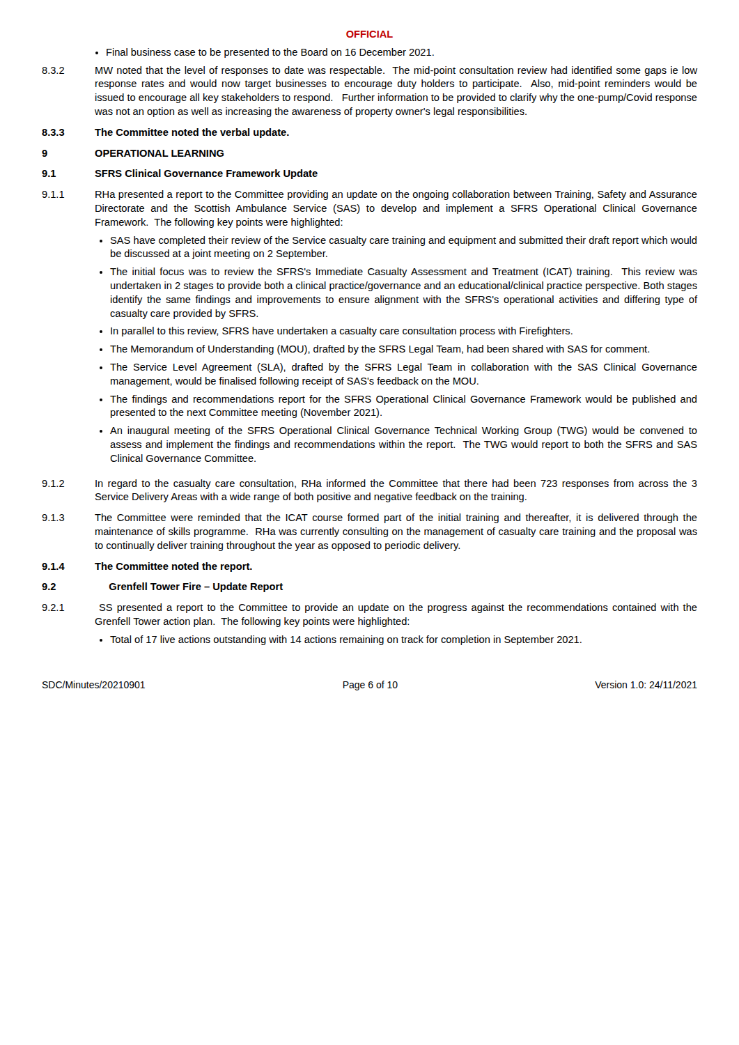OFFICIAL
Final business case to be presented to the Board on 16 December 2021.
8.3.2
MW noted that the level of responses to date was respectable. The mid-point consultation review had identified some gaps ie low response rates and would now target businesses to encourage duty holders to participate. Also, mid-point reminders would be issued to encourage all key stakeholders to respond. Further information to be provided to clarify why the one-pump/Covid response was not an option as well as increasing the awareness of property owner's legal responsibilities.
8.3.3
The Committee noted the verbal update.
9
OPERATIONAL LEARNING
9.1
SFRS Clinical Governance Framework Update
9.1.1
RHa presented a report to the Committee providing an update on the ongoing collaboration between Training, Safety and Assurance Directorate and the Scottish Ambulance Service (SAS) to develop and implement a SFRS Operational Clinical Governance Framework. The following key points were highlighted:
SAS have completed their review of the Service casualty care training and equipment and submitted their draft report which would be discussed at a joint meeting on 2 September.
The initial focus was to review the SFRS's Immediate Casualty Assessment and Treatment (ICAT) training. This review was undertaken in 2 stages to provide both a clinical practice/governance and an educational/clinical practice perspective. Both stages identify the same findings and improvements to ensure alignment with the SFRS's operational activities and differing type of casualty care provided by SFRS.
In parallel to this review, SFRS have undertaken a casualty care consultation process with Firefighters.
The Memorandum of Understanding (MOU), drafted by the SFRS Legal Team, had been shared with SAS for comment.
The Service Level Agreement (SLA), drafted by the SFRS Legal Team in collaboration with the SAS Clinical Governance management, would be finalised following receipt of SAS's feedback on the MOU.
The findings and recommendations report for the SFRS Operational Clinical Governance Framework would be published and presented to the next Committee meeting (November 2021).
An inaugural meeting of the SFRS Operational Clinical Governance Technical Working Group (TWG) would be convened to assess and implement the findings and recommendations within the report. The TWG would report to both the SFRS and SAS Clinical Governance Committee.
9.1.2
In regard to the casualty care consultation, RHa informed the Committee that there had been 723 responses from across the 3 Service Delivery Areas with a wide range of both positive and negative feedback on the training.
9.1.3
The Committee were reminded that the ICAT course formed part of the initial training and thereafter, it is delivered through the maintenance of skills programme. RHa was currently consulting on the management of casualty care training and the proposal was to continually deliver training throughout the year as opposed to periodic delivery.
9.1.4
The Committee noted the report.
9.2
Grenfell Tower Fire – Update Report
9.2.1
SS presented a report to the Committee to provide an update on the progress against the recommendations contained with the Grenfell Tower action plan. The following key points were highlighted:
Total of 17 live actions outstanding with 14 actions remaining on track for completion in September 2021.
SDC/Minutes/20210901
Page 6 of 10
Version 1.0: 24/11/2021